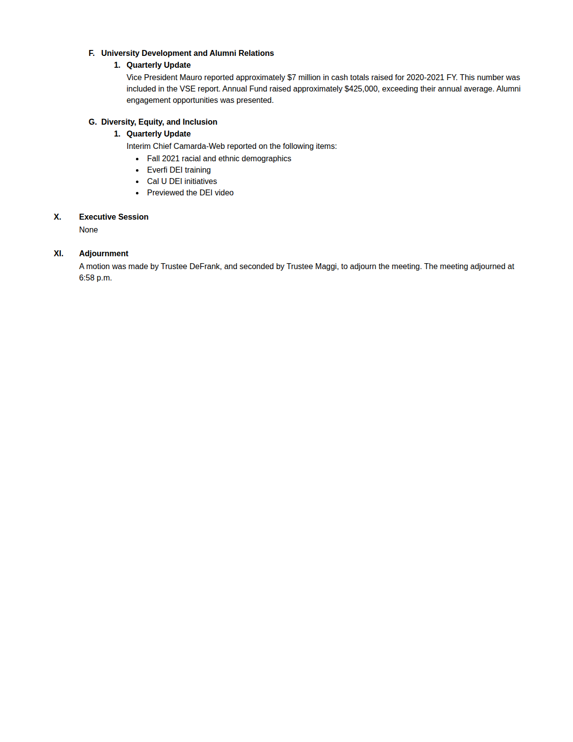F.
University Development and Alumni Relations
1.
Quarterly Update
Vice President Mauro reported approximately $7 million in cash totals raised for 2020-2021 FY. This number was included in the VSE report. Annual Fund raised approximately $425,000, exceeding their annual average. Alumni engagement opportunities was presented.
G.
Diversity, Equity, and Inclusion
1.
Quarterly Update
Interim Chief Camarda-Web reported on the following items:
Fall 2021 racial and ethnic demographics
Everfi DEI training
Cal U DEI initiatives
Previewed the DEI video
X.
Executive Session
None
XI.
Adjournment
A motion was made by Trustee DeFrank, and seconded by Trustee Maggi, to adjourn the meeting. The meeting adjourned at 6:58 p.m.